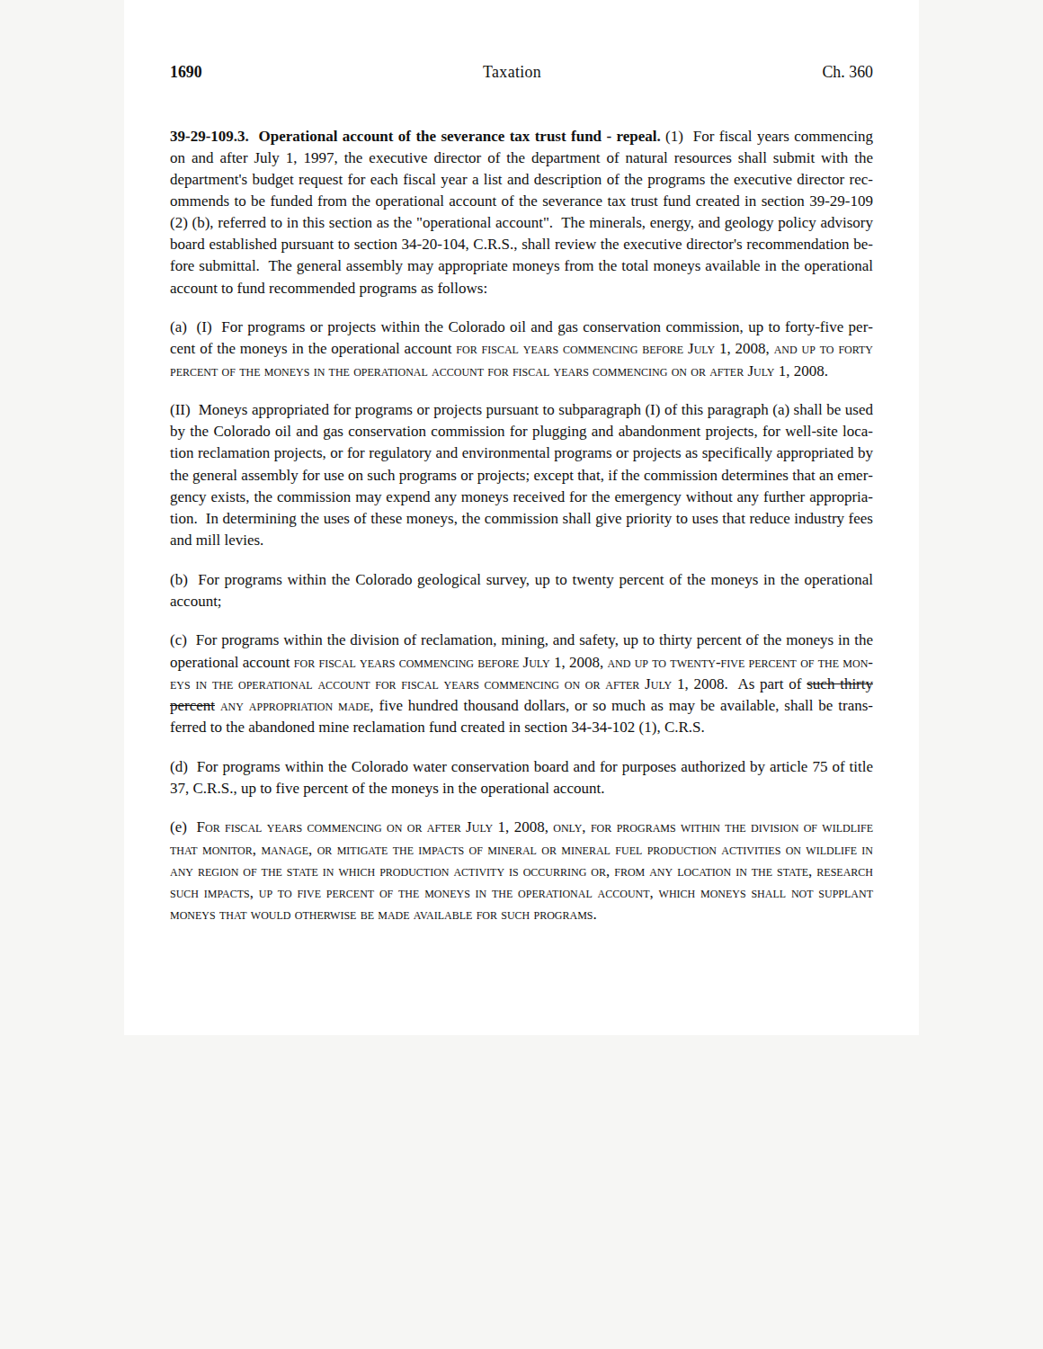1690 Taxation Ch. 360
39-29-109.3. Operational account of the severance tax trust fund - repeal. (1) For fiscal years commencing on and after July 1, 1997, the executive director of the department of natural resources shall submit with the department's budget request for each fiscal year a list and description of the programs the executive director recommends to be funded from the operational account of the severance tax trust fund created in section 39-29-109 (2) (b), referred to in this section as the "operational account". The minerals, energy, and geology policy advisory board established pursuant to section 34-20-104, C.R.S., shall review the executive director's recommendation before submittal. The general assembly may appropriate moneys from the total moneys available in the operational account to fund recommended programs as follows:
(a) (I) For programs or projects within the Colorado oil and gas conservation commission, up to forty-five percent of the moneys in the operational account for fiscal years commencing before July 1, 2008, and up to forty percent of the moneys in the operational account for fiscal years commencing on or after July 1, 2008.
(II) Moneys appropriated for programs or projects pursuant to subparagraph (I) of this paragraph (a) shall be used by the Colorado oil and gas conservation commission for plugging and abandonment projects, for well-site location reclamation projects, or for regulatory and environmental programs or projects as specifically appropriated by the general assembly for use on such programs or projects; except that, if the commission determines that an emergency exists, the commission may expend any moneys received for the emergency without any further appropriation. In determining the uses of these moneys, the commission shall give priority to uses that reduce industry fees and mill levies.
(b) For programs within the Colorado geological survey, up to twenty percent of the moneys in the operational account;
(c) For programs within the division of reclamation, mining, and safety, up to thirty percent of the moneys in the operational account for fiscal years commencing before July 1, 2008, and up to twenty-five percent of the moneys in the operational account for fiscal years commencing on or after July 1, 2008. As part of such thirty percent any appropriation made, five hundred thousand dollars, or so much as may be available, shall be transferred to the abandoned mine reclamation fund created in section 34-34-102 (1), C.R.S.
(d) For programs within the Colorado water conservation board and for purposes authorized by article 75 of title 37, C.R.S., up to five percent of the moneys in the operational account.
(e) For fiscal years commencing on or after July 1, 2008, only, for programs within the division of wildlife that monitor, manage, or mitigate the impacts of mineral or mineral fuel production activities on wildlife in any region of the state in which production activity is occurring or, from any location in the state, research such impacts, up to five percent of the moneys in the operational account, which moneys shall not supplant moneys that would otherwise be made available for such programs.